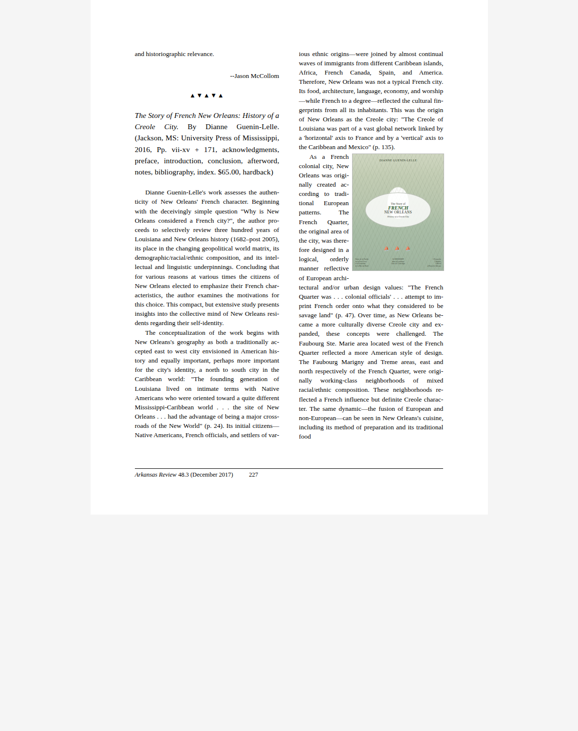and historiographic relevance.
--Jason McCollom
▲▼▲▼▲
The Story of French New Orleans: History of a Creole City. By Dianne Guenin-Lelle. (Jackson, MS: University Press of Mississippi, 2016, Pp. vii-xv + 171, acknowledgments, preface, introduction, conclusion, afterword, notes, bibliography, index. $65.00, hardback)
Dianne Guenin-Lelle's work assesses the authenticity of New Orleans' French character. Beginning with the deceivingly simple question "Why is New Orleans considered a French city?", the author proceeds to selectively review three hundred years of Louisiana and New Orleans history (1682–post 2005), its place in the changing geopolitical world matrix, its demographic/racial/ethnic composition, and its intellectual and linguistic underpinnings. Concluding that for various reasons at various times the citizens of New Orleans elected to emphasize their French characteristics, the author examines the motivations for this choice. This compact, but extensive study presents insights into the collective mind of New Orleans residents regarding their self-identity.
The conceptualization of the work begins with New Orleans's geography as both a traditionally accepted east to west city envisioned in American history and equally important, perhaps more important for the city's identity, a north to south city in the Caribbean world: "The founding generation of Louisiana lived on intimate terms with Native Americans who were oriented toward a quite different Mississippi-Caribbean world . . . the site of New Orleans . . . had the advantage of being a major crossroads of the New World" (p. 24). Its initial citizens—Native Americans, French officials, and settlers of various ethnic origins—were joined by almost continual waves of immigrants from different Caribbean islands, Africa, French Canada, Spain, and America. Therefore, New Orleans was not a typical French city. Its food, architecture, language, economy, and worship—while French to a degree—reflected the cultural fingerprints from all its inhabitants. This was the origin of New Orleans as the Creole city: "The Creole of Louisiana was part of a vast global network linked by a 'horizontal' axis to France and by a 'vertical' axis to the Caribbean and Mexico" (p. 135).
Dianne Guenin-Lelle
The Story of
FRENCH
New Orleans
History of a Creole City
⛵ ⛵ ⛵
Partie de la Floride
ou la Fort Crevé
et la Louisiane
de la Mer du Nord
LE MISSISSIPI
dans la Louisiane
Carte de l'Amerique
1 Pensacola
2 Mobile
3 Biloxi
4 Nouvelle Orleans
As a French colonial city, New Orleans was originally created according to traditional European patterns. The French Quarter, the original area of the city, was therefore designed in a logical, orderly manner reflective of European architectural and/or urban design values: "The French Quarter was . . . colonial officials' . . . attempt to imprint French order onto what they considered to be savage land" (p. 47). Over time, as New Orleans became a more culturally diverse Creole city and expanded, these concepts were challenged. The Faubourg Ste. Marie area located west of the French Quarter reflected a more American style of design. The Faubourg Marigny and Treme areas, east and north respectively of the French Quarter, were originally working-class neighborhoods of mixed racial/ethnic composition. These neighborhoods reflected a French influence but definite Creole character. The same dynamic—the fusion of European and non-European—can be seen in New Orleans's cuisine, including its method of preparation and its traditional food
Arkansas Review 48.3 (December 2017) 227